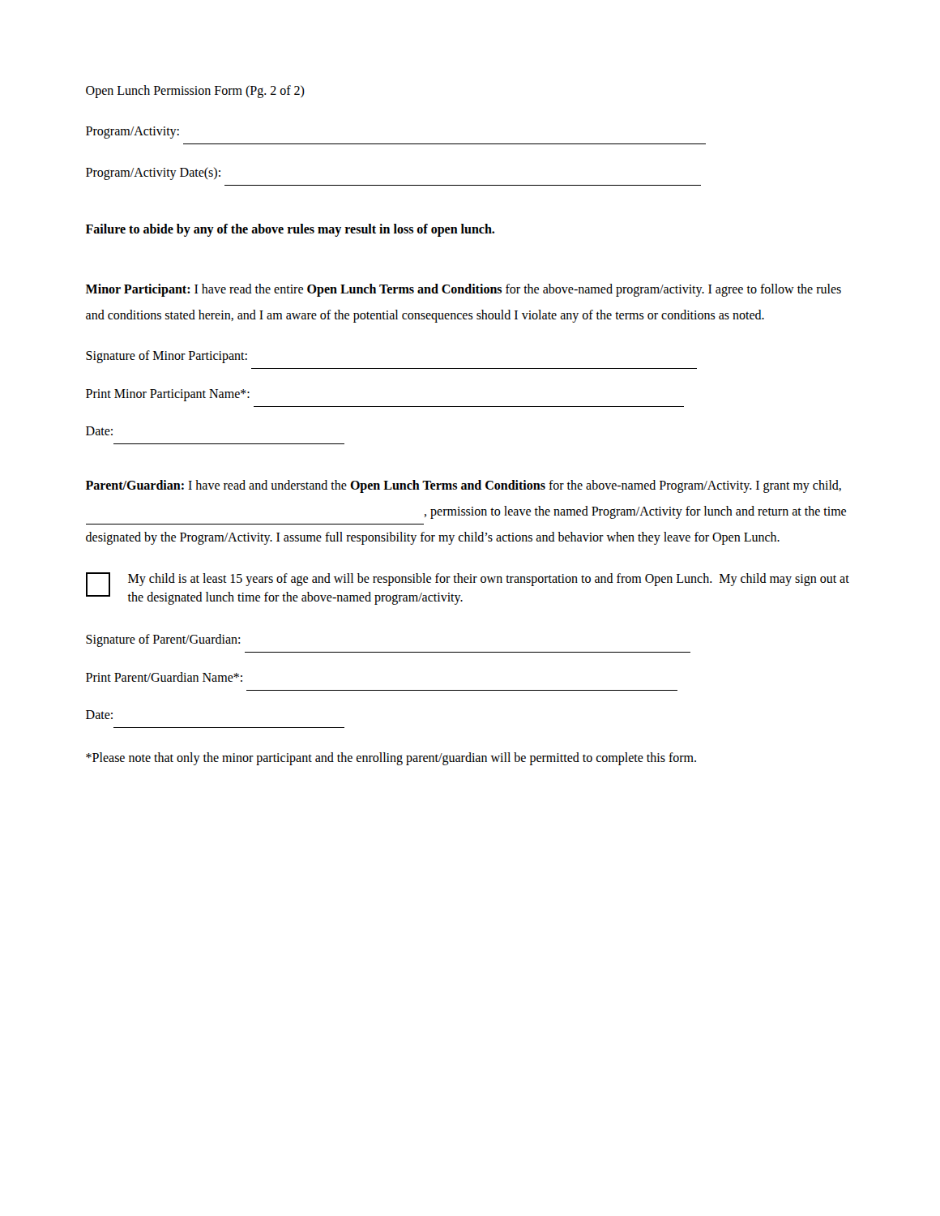Open Lunch Permission Form (Pg. 2 of 2)
Program/Activity:
Program/Activity Date(s):
Failure to abide by any of the above rules may result in loss of open lunch.
Minor Participant: I have read the entire Open Lunch Terms and Conditions for the above-named program/activity. I agree to follow the rules and conditions stated herein, and I am aware of the potential consequences should I violate any of the terms or conditions as noted.
Signature of Minor Participant:
Print Minor Participant Name*:
Date:
Parent/Guardian: I have read and understand the Open Lunch Terms and Conditions for the above-named Program/Activity. I grant my child, , permission to leave the named Program/Activity for lunch and return at the time designated by the Program/Activity. I assume full responsibility for my child’s actions and behavior when they leave for Open Lunch.
My child is at least 15 years of age and will be responsible for their own transportation to and from Open Lunch. My child may sign out at the designated lunch time for the above-named program/activity.
Signature of Parent/Guardian:
Print Parent/Guardian Name*:
Date:
*Please note that only the minor participant and the enrolling parent/guardian will be permitted to complete this form.